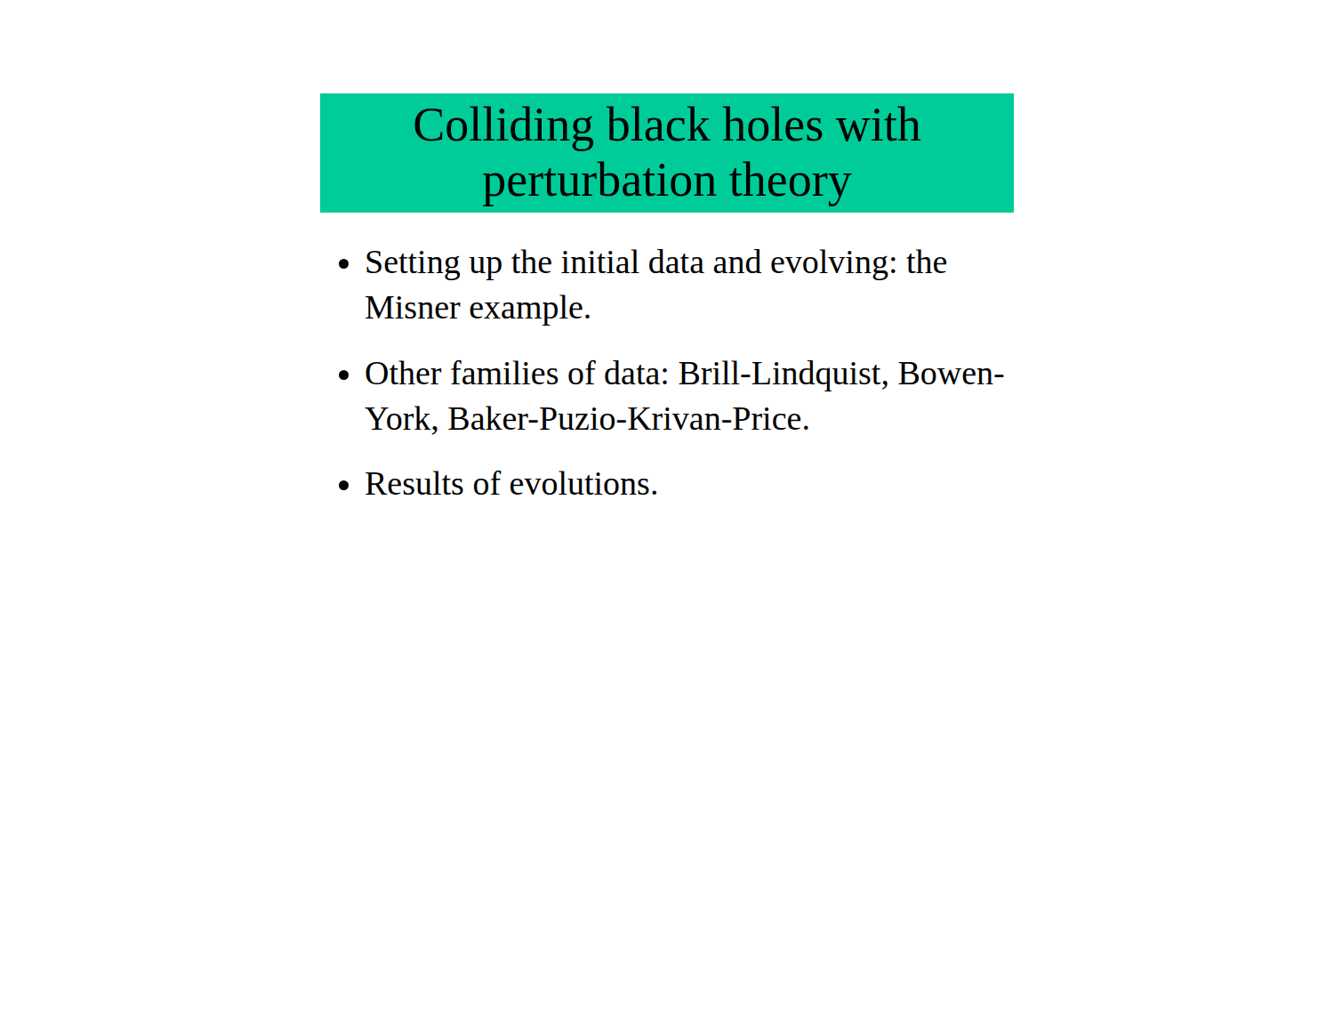Colliding black holes with perturbation theory
Setting up the initial data and evolving: the Misner example.
Other families of data: Brill-Lindquist, Bowen-York, Baker-Puzio-Krivan-Price.
Results of evolutions.